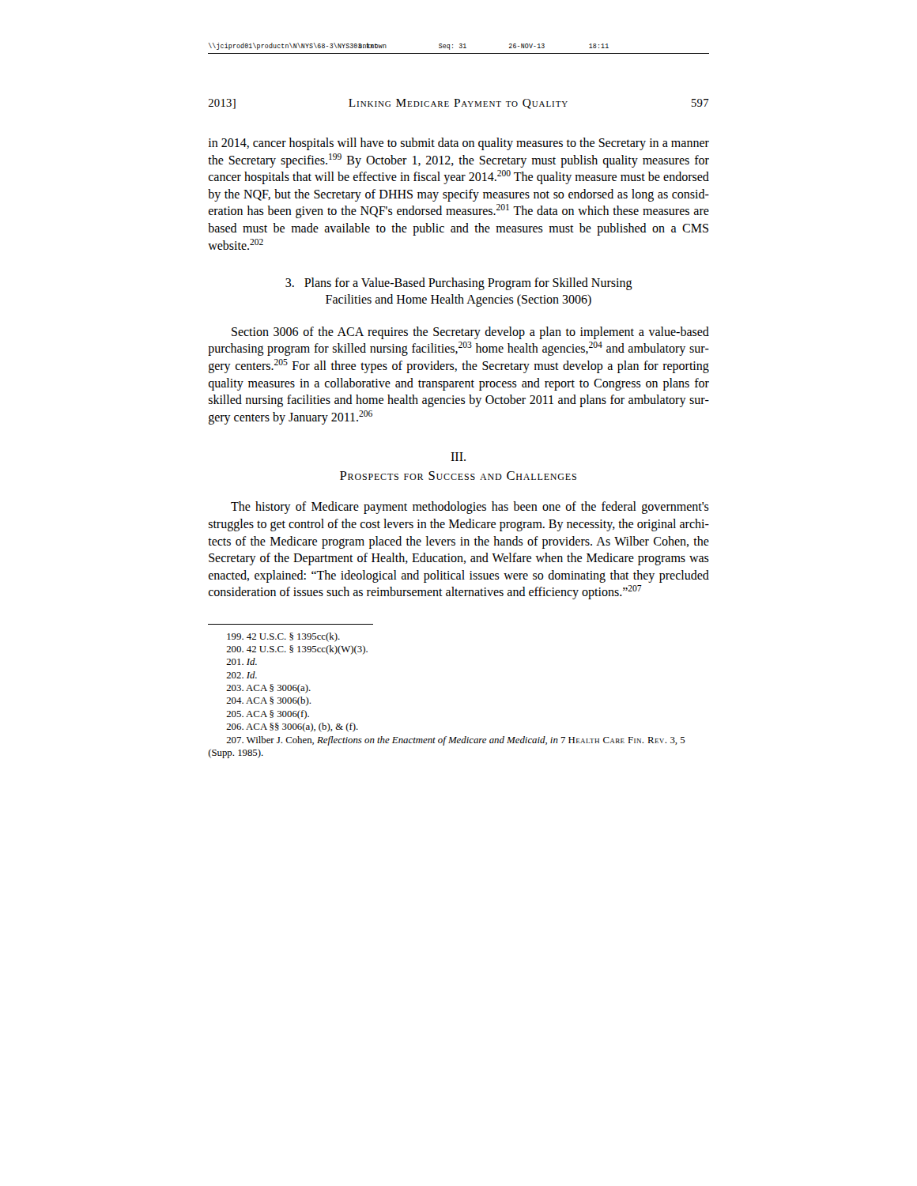\\jciprod01\productn\N\NYS\68-3\NYS303.txt unknown Seq: 3126-NOV-1318:11
2013] Linking Medicare Payment to Quality 597
in 2014, cancer hospitals will have to submit data on quality measures to the Secretary in a manner the Secretary specifies.199 By October 1, 2012, the Secretary must publish quality measures for cancer hospitals that will be effective in fiscal year 2014.200 The quality measure must be endorsed by the NQF, but the Secretary of DHHS may specify measures not so endorsed as long as consideration has been given to the NQF's endorsed measures.201 The data on which these measures are based must be made available to the public and the measures must be published on a CMS website.202
3. Plans for a Value-Based Purchasing Program for Skilled Nursing Facilities and Home Health Agencies (Section 3006)
Section 3006 of the ACA requires the Secretary develop a plan to implement a value-based purchasing program for skilled nursing facilities,203 home health agencies,204 and ambulatory surgery centers.205 For all three types of providers, the Secretary must develop a plan for reporting quality measures in a collaborative and transparent process and report to Congress on plans for skilled nursing facilities and home health agencies by October 2011 and plans for ambulatory surgery centers by January 2011.206
III.
Prospects for Success and Challenges
The history of Medicare payment methodologies has been one of the federal government's struggles to get control of the cost levers in the Medicare program. By necessity, the original architects of the Medicare program placed the levers in the hands of providers. As Wilber Cohen, the Secretary of the Department of Health, Education, and Welfare when the Medicare programs was enacted, explained: “The ideological and political issues were so dominating that they precluded consideration of issues such as reimbursement alternatives and efficiency options.”207
199. 42 U.S.C. § 1395cc(k).
200. 42 U.S.C. § 1395cc(k)(W)(3).
201. Id.
202. Id.
203. ACA § 3006(a).
204. ACA § 3006(b).
205. ACA § 3006(f).
206. ACA §§ 3006(a), (b), & (f).
207. Wilber J. Cohen, Reflections on the Enactment of Medicare and Medicaid, in 7 Health Care Fin. Rev. 3, 5 (Supp. 1985).